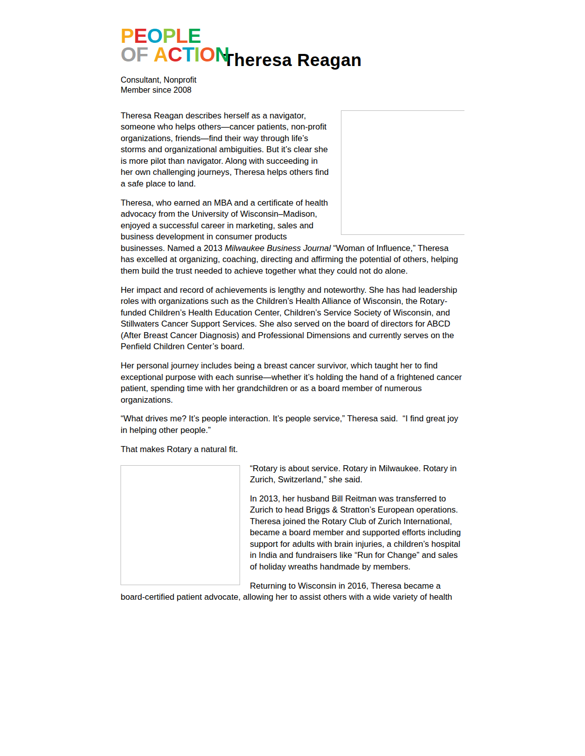PEOPLE
OF ACTION
Theresa Reagan
Consultant, Nonprofit
Member since 2008
Theresa Reagan describes herself as a navigator, someone who helps others—cancer patients, non-profit organizations, friends—find their way through life’s storms and organizational ambiguities. But it’s clear she is more pilot than navigator. Along with succeeding in her own challenging journeys, Theresa helps others find a safe place to land.
Theresa, who earned an MBA and a certificate of health advocacy from the University of Wisconsin–Madison, enjoyed a successful career in marketing, sales and business development in consumer products businesses. Named a 2013 Milwaukee Business Journal “Woman of Influence,” Theresa has excelled at organizing, coaching, directing and affirming the potential of others, helping them build the trust needed to achieve together what they could not do alone.
Her impact and record of achievements is lengthy and noteworthy. She has had leadership roles with organizations such as the Children’s Health Alliance of Wisconsin, the Rotary-funded Children’s Health Education Center, Children’s Service Society of Wisconsin, and Stillwaters Cancer Support Services. She also served on the board of directors for ABCD (After Breast Cancer Diagnosis) and Professional Dimensions and currently serves on the Penfield Children Center’s board.
Her personal journey includes being a breast cancer survivor, which taught her to find exceptional purpose with each sunrise—whether it’s holding the hand of a frightened cancer patient, spending time with her grandchildren or as a board member of numerous organizations.
“What drives me? It’s people interaction. It’s people service,” Theresa said. “I find great joy in helping other people.”
That makes Rotary a natural fit.
“Rotary is about service. Rotary in Milwaukee. Rotary in Zurich, Switzerland,” she said.
In 2013, her husband Bill Reitman was transferred to Zurich to head Briggs & Stratton’s European operations. Theresa joined the Rotary Club of Zurich International, became a board member and supported efforts including support for adults with brain injuries, a children’s hospital in India and fundraisers like “Run for Change” and sales of holiday wreaths handmade by members.
Returning to Wisconsin in 2016, Theresa became a board-certified patient advocate, allowing her to assist others with a wide variety of health